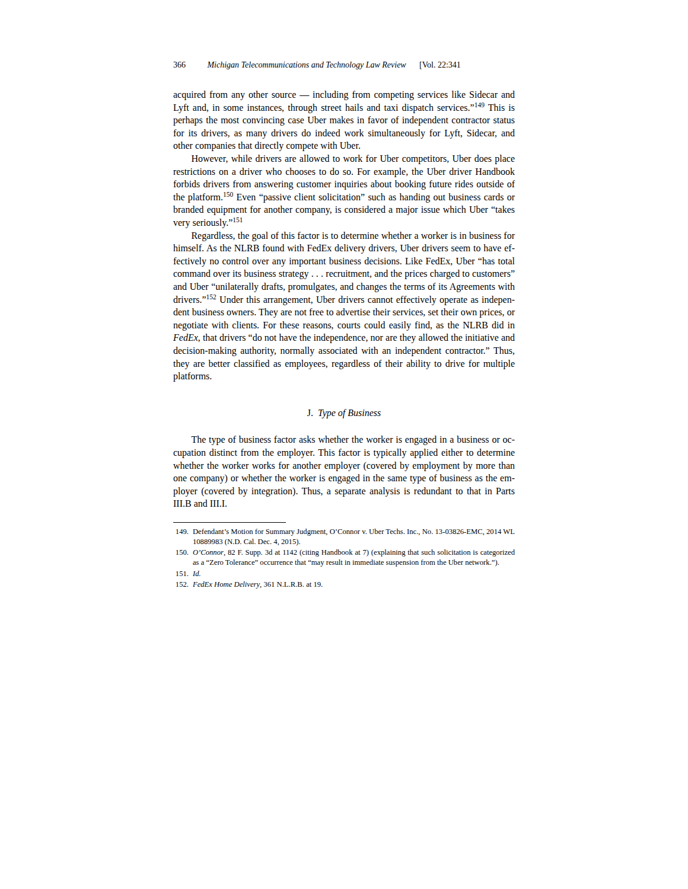366 Michigan Telecommunications and Technology Law Review [Vol. 22:341
acquired from any other source — including from competing services like Sidecar and Lyft and, in some instances, through street hails and taxi dispatch services.”149 This is perhaps the most convincing case Uber makes in favor of independent contractor status for its drivers, as many drivers do indeed work simultaneously for Lyft, Sidecar, and other companies that directly compete with Uber.
However, while drivers are allowed to work for Uber competitors, Uber does place restrictions on a driver who chooses to do so. For example, the Uber driver Handbook forbids drivers from answering customer inquiries about booking future rides outside of the platform.150 Even “passive client solicitation” such as handing out business cards or branded equipment for another company, is considered a major issue which Uber “takes very seriously.”151
Regardless, the goal of this factor is to determine whether a worker is in business for himself. As the NLRB found with FedEx delivery drivers, Uber drivers seem to have effectively no control over any important business decisions. Like FedEx, Uber “has total command over its business strategy . . . recruitment, and the prices charged to customers” and Uber “unilaterally drafts, promulgates, and changes the terms of its Agreements with drivers.”152 Under this arrangement, Uber drivers cannot effectively operate as independent business owners. They are not free to advertise their services, set their own prices, or negotiate with clients. For these reasons, courts could easily find, as the NLRB did in FedEx, that drivers “do not have the independence, nor are they allowed the initiative and decision-making authority, normally associated with an independent contractor.” Thus, they are better classified as employees, regardless of their ability to drive for multiple platforms.
J. Type of Business
The type of business factor asks whether the worker is engaged in a business or occupation distinct from the employer. This factor is typically applied either to determine whether the worker works for another employer (covered by employment by more than one company) or whether the worker is engaged in the same type of business as the employer (covered by integration). Thus, a separate analysis is redundant to that in Parts III.B and III.I.
149.
Defendant’s Motion for Summary Judgment, O’Connor v. Uber Techs. Inc., No. 13-03826-EMC, 2014 WL 10889983 (N.D. Cal. Dec. 4, 2015).
150.
O’Connor, 82 F. Supp. 3d at 1142 (citing Handbook at 7) (explaining that such solicitation is categorized as a “Zero Tolerance” occurrence that “may result in immediate suspension from the Uber network.”).
151.
Id.
152.
FedEx Home Delivery, 361 N.L.R.B. at 19.